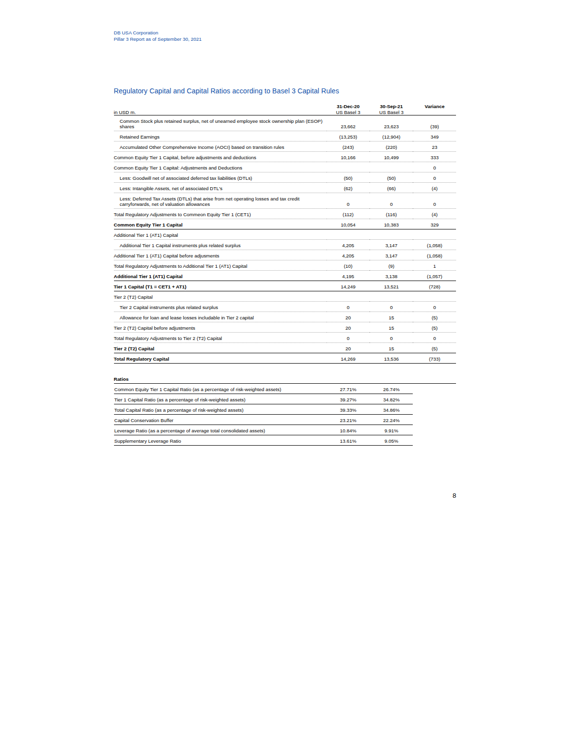DB USA Corporation Pillar 3 Report as of September 30, 2021
Regulatory Capital and Capital Ratios according to Basel 3 Capital Rules
| | 31-Dec-20 | 30-Sep-21 | Variance |
| in USD m. | US Basel 3 | US Basel 3 | |
| Common Stock plus retained surplus, net of unearned employee stock ownership plan (ESOP) shares | 23,662 | 23,623 | (39) |
| Retained Earnings | (13,253) | (12,904) | 349 |
| Accumulated Other Comprehensive Income (AOCI) based on transition rules | (243) | (220) | 23 |
| Common Equity Tier 1 Capital, before adjustments and deductions | 10,166 | 10,499 | 333 |
| Common Equity Tier 1 Capital: Adjustments and Deductions | | | 0 |
| Less: Goodwill net of associated deferred tax liabilities (DTLs) | (50) | (50) | 0 |
| Less: Intangible Assets, net of associated DTL's | (62) | (66) | (4) |
| Less: Deferred Tax Assets (DTLs) that arise from net operating losses and tax credit carryforwards, net of valuation allowances | 0 | 0 | 0 |
| Total Regulatory Adjustments to Commeon Equity Tier 1 (CET1) | (112) | (116) | (4) |
| Common Equity Tier 1 Capital | 10,054 | 10,383 | 329 |
| Additional Tier 1 (AT1) Capital | | | |
| Additional Tier 1 Capital instruments plus related surplus | 4,205 | 3,147 | (1,058) |
| Additional Tier 1 (AT1) Capital before adjusments | 4,205 | 3,147 | (1,058) |
| Total Regulatory Adjustments to Additional Tier 1 (AT1) Capital | (10) | (9) | 1 |
| Additional Tier 1 (AT1) Capital | 4,195 | 3,138 | (1,057) |
| Tier 1 Capital (T1 = CET1 + AT1) | 14,249 | 13,521 | (728) |
| Tier 2 (T2) Capital | | | |
| Tier 2 Capital instruments plus related surplus | 0 | 0 | 0 |
| Allowance for loan and lease losses includable in Tier 2 capital | 20 | 15 | (5) |
| Tier 2 (T2) Capital before adjustments | 20 | 15 | (5) |
| Total Regulatory Adjustments to Tier 2 (T2) Capital | 0 | 0 | 0 |
| Tier 2 (T2) Capital | 20 | 15 | (5) |
| Total Regulatory Capital | 14,269 | 13,536 | (733) |
Ratios
| Common Equity Tier 1 Capital Ratio (as a percentage of risk-weighted assets) | 27.71% | 26.74% | |
| Tier 1 Capital Ratio (as a percentage of risk-weighted assets) | 39.27% | 34.82% | |
| Total Capital Ratio (as a percentage of risk-weighted assets) | 39.33% | 34.86% | |
| Capital Conservation Buffer | 23.21% | 22.24% | |
| Leverage Ratio (as a percentage of average total consolidated assets) | 10.84% | 9.91% | |
| Supplementary Leverage Ratio | 13.61% | 9.05% | |
8